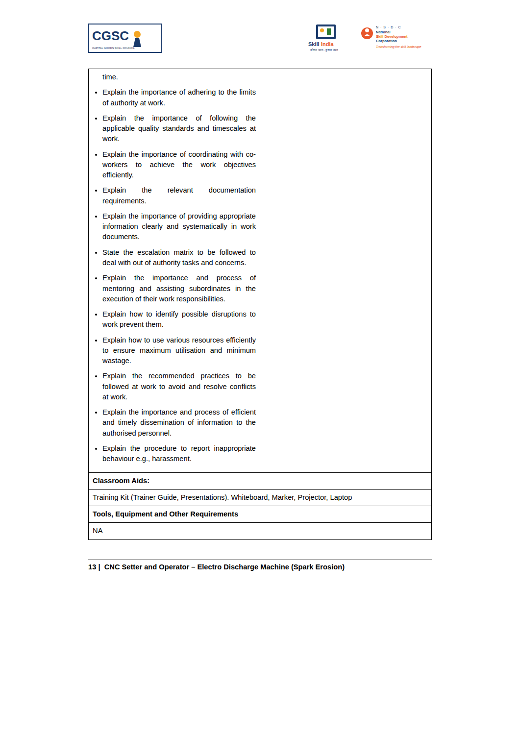CGSC CAPITAL GOODS SKILL COUNCIL
Skill India कौशल भारत - कुशल भारत N · S · D · C National Skill Development Corporation Transforming the skill landscape
| time. Explain the importance of adhering to the limits of authority at work. Explain the importance of following the applicable quality standards and timescales at work. Explain the importance of coordinating with co-workers to achieve the work objectives efficiently. Explain the relevant documentation requirements. Explain the importance of providing appropriate information clearly and systematically in work documents. State the escalation matrix to be followed to deal with out of authority tasks and concerns. Explain the importance and process of mentoring and assisting subordinates in the execution of their work responsibilities. Explain how to identify possible disruptions to work prevent them. Explain how to use various resources efficiently to ensure maximum utilisation and minimum wastage. Explain the recommended practices to be followed at work to avoid and resolve conflicts at work. Explain the importance and process of efficient and timely dissemination of information to the authorised personnel. Explain the procedure to report inappropriate behaviour e.g., harassment. | |
| Classroom Aids: |
| Training Kit (Trainer Guide, Presentations). Whiteboard, Marker, Projector, Laptop |
| Tools, Equipment and Other Requirements |
| NA |
13 | CNC Setter and Operator – Electro Discharge Machine (Spark Erosion)